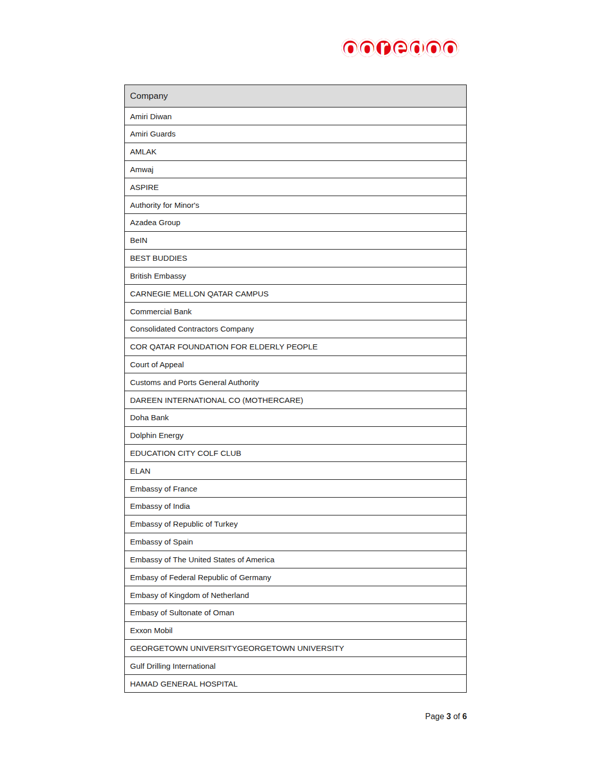ooredoo
| Company |
| --- |
| Amiri Diwan |
| Amiri Guards |
| AMLAK |
| Amwaj |
| ASPIRE |
| Authority for Minor's |
| Azadea Group |
| BeIN |
| BEST BUDDIES |
| British Embassy |
| CARNEGIE MELLON QATAR CAMPUS |
| Commercial Bank |
| Consolidated Contractors Company |
| COR QATAR FOUNDATION FOR ELDERLY PEOPLE |
| Court of Appeal |
| Customs and Ports General Authority |
| DAREEN INTERNATIONAL CO (MOTHERCARE) |
| Doha Bank |
| Dolphin Energy |
| EDUCATION CITY COLF CLUB |
| ELAN |
| Embassy of France |
| Embassy of India |
| Embassy of Republic of Turkey |
| Embassy of Spain |
| Embassy of The United States of America |
| Embasy of Federal Republic of Germany |
| Embasy of Kingdom of Netherland |
| Embasy of Sultonate of Oman |
| Exxon Mobil |
| GEORGETOWN UNIVERSITYGEORGETOWN UNIVERSITY |
| Gulf Drilling International |
| HAMAD GENERAL HOSPITAL |
Page 3 of 6